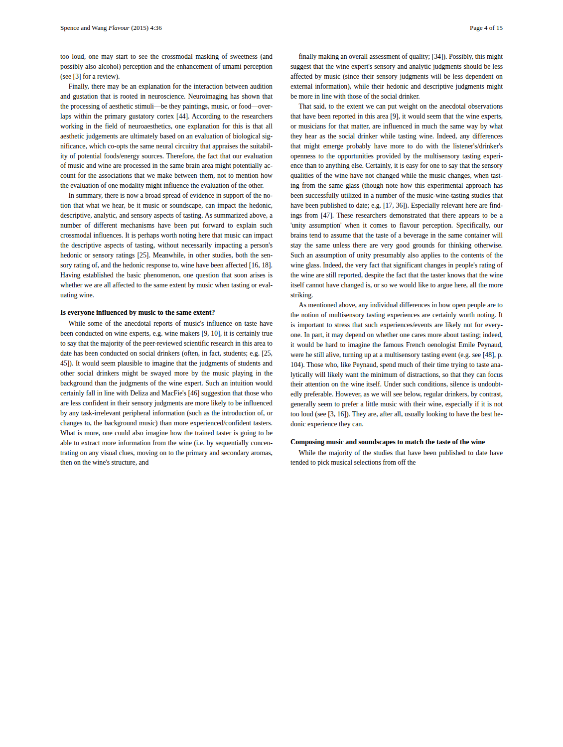Spence and Wang Flavour (2015) 4:36
Page 4 of 15
too loud, one may start to see the crossmodal masking of sweetness (and possibly also alcohol) perception and the enhancement of umami perception (see [3] for a review).
Finally, there may be an explanation for the interaction between audition and gustation that is rooted in neuroscience. Neuroimaging has shown that the processing of aesthetic stimuli—be they paintings, music, or food—overlaps within the primary gustatory cortex [44]. According to the researchers working in the field of neuroaesthetics, one explanation for this is that all aesthetic judgements are ultimately based on an evaluation of biological significance, which co-opts the same neural circuitry that appraises the suitability of potential foods/energy sources. Therefore, the fact that our evaluation of music and wine are processed in the same brain area might potentially account for the associations that we make between them, not to mention how the evaluation of one modality might influence the evaluation of the other.
In summary, there is now a broad spread of evidence in support of the notion that what we hear, be it music or soundscape, can impact the hedonic, descriptive, analytic, and sensory aspects of tasting. As summarized above, a number of different mechanisms have been put forward to explain such crossmodal influences. It is perhaps worth noting here that music can impact the descriptive aspects of tasting, without necessarily impacting a person's hedonic or sensory ratings [25]. Meanwhile, in other studies, both the sensory rating of, and the hedonic response to, wine have been affected [16, 18]. Having established the basic phenomenon, one question that soon arises is whether we are all affected to the same extent by music when tasting or evaluating wine.
Is everyone influenced by music to the same extent?
While some of the anecdotal reports of music's influence on taste have been conducted on wine experts, e.g. wine makers [9, 10], it is certainly true to say that the majority of the peer-reviewed scientific research in this area to date has been conducted on social drinkers (often, in fact, students; e.g. [25, 45]). It would seem plausible to imagine that the judgments of students and other social drinkers might be swayed more by the music playing in the background than the judgments of the wine expert. Such an intuition would certainly fall in line with Deliza and MacFie's [46] suggestion that those who are less confident in their sensory judgments are more likely to be influenced by any task-irrelevant peripheral information (such as the introduction of, or changes to, the background music) than more experienced/confident tasters. What is more, one could also imagine how the trained taster is going to be able to extract more information from the wine (i.e. by sequentially concentrating on any visual clues, moving on to the primary and secondary aromas, then on the wine's structure, and
finally making an overall assessment of quality; [34]). Possibly, this might suggest that the wine expert's sensory and analytic judgments should be less affected by music (since their sensory judgments will be less dependent on external information), while their hedonic and descriptive judgments might be more in line with those of the social drinker.
That said, to the extent we can put weight on the anecdotal observations that have been reported in this area [9], it would seem that the wine experts, or musicians for that matter, are influenced in much the same way by what they hear as the social drinker while tasting wine. Indeed, any differences that might emerge probably have more to do with the listener's/drinker's openness to the opportunities provided by the multisensory tasting experience than to anything else. Certainly, it is easy for one to say that the sensory qualities of the wine have not changed while the music changes, when tasting from the same glass (though note how this experimental approach has been successfully utilized in a number of the music-wine-tasting studies that have been published to date; e.g. [17, 36]). Especially relevant here are findings from [47]. These researchers demonstrated that there appears to be a 'unity assumption' when it comes to flavour perception. Specifically, our brains tend to assume that the taste of a beverage in the same container will stay the same unless there are very good grounds for thinking otherwise. Such an assumption of unity presumably also applies to the contents of the wine glass. Indeed, the very fact that significant changes in people's rating of the wine are still reported, despite the fact that the taster knows that the wine itself cannot have changed is, or so we would like to argue here, all the more striking.
As mentioned above, any individual differences in how open people are to the notion of multisensory tasting experiences are certainly worth noting. It is important to stress that such experiences/events are likely not for everyone. In part, it may depend on whether one cares more about tasting; indeed, it would be hard to imagine the famous French oenologist Emile Peynaud, were he still alive, turning up at a multisensory tasting event (e.g. see [48], p. 104). Those who, like Peynaud, spend much of their time trying to taste analytically will likely want the minimum of distractions, so that they can focus their attention on the wine itself. Under such conditions, silence is undoubtedly preferable. However, as we will see below, regular drinkers, by contrast, generally seem to prefer a little music with their wine, especially if it is not too loud (see [3, 16]). They are, after all, usually looking to have the best hedonic experience they can.
Composing music and soundscapes to match the taste of the wine
While the majority of the studies that have been published to date have tended to pick musical selections from off the